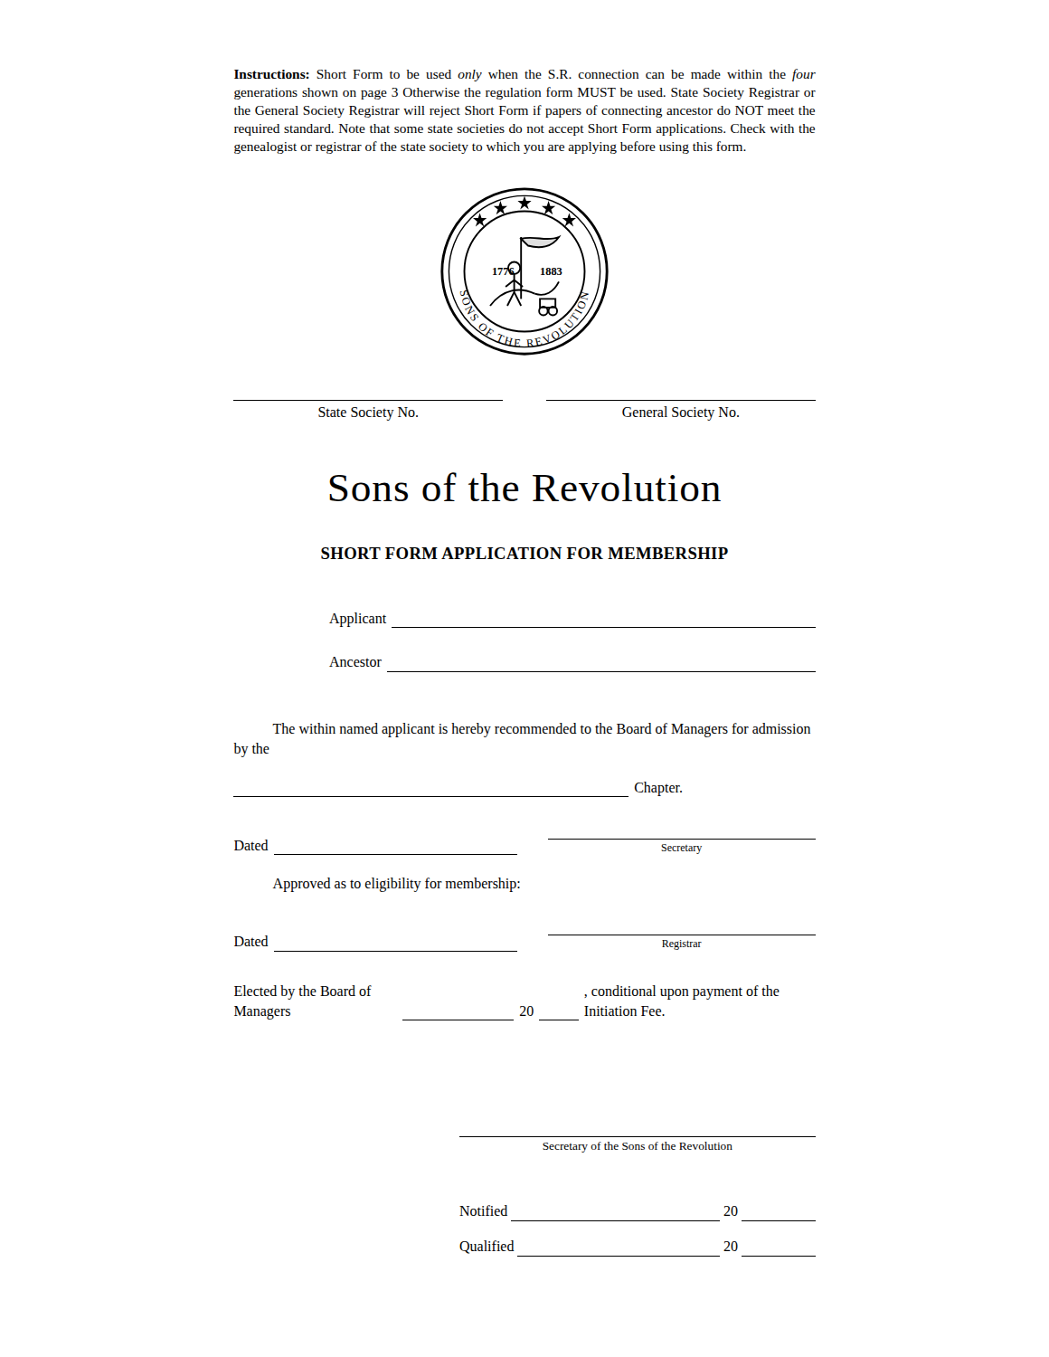Instructions: Short Form to be used only when the S.R. connection can be made within the four generations shown on page 3 Otherwise the regulation form MUST be used. State Society Registrar or the General Society Registrar will reject Short Form if papers of connecting ancestor do NOT meet the required standard. Note that some state societies do not accept Short Form applications. Check with the genealogist or registrar of the state society to which you are applying before using this form.
1776 1883 SONS OF THE REVOLUTION
State Society No.
General Society No.
Sons of the Revolution
SHORT FORM APPLICATION FOR MEMBERSHIP
Applicant
Ancestor
The within named applicant is hereby recommended to the Board of Managers for admission by the
Chapter.
Dated
Secretary
Approved as to eligibility for membership:
Dated
Registrar
Elected by the Board of Managers 20 , conditional upon payment of the Initiation Fee.
Secretary of the Sons of the Revolution
Notified 20
Qualified 20